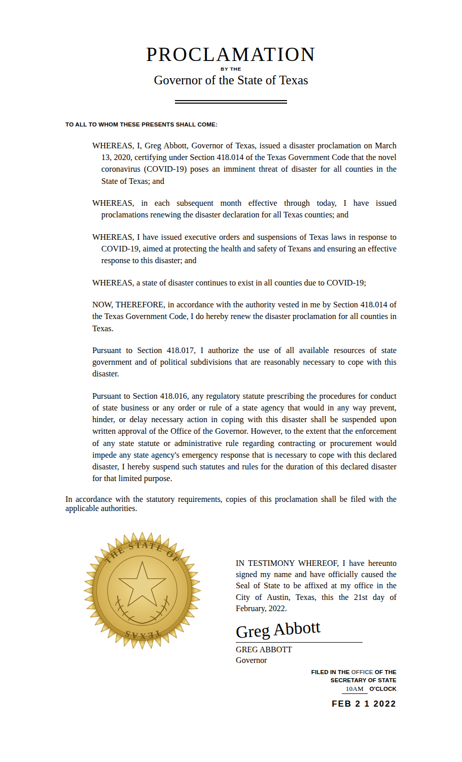PROCLAMATION
BY THE
Governor of the State of Texas
TO ALL TO WHOM THESE PRESENTS SHALL COME:
WHEREAS, I, Greg Abbott, Governor of Texas, issued a disaster proclamation on March 13, 2020, certifying under Section 418.014 of the Texas Government Code that the novel coronavirus (COVID-19) poses an imminent threat of disaster for all counties in the State of Texas; and
WHEREAS, in each subsequent month effective through today, I have issued proclamations renewing the disaster declaration for all Texas counties; and
WHEREAS, I have issued executive orders and suspensions of Texas laws in response to COVID-19, aimed at protecting the health and safety of Texans and ensuring an effective response to this disaster; and
WHEREAS, a state of disaster continues to exist in all counties due to COVID-19;
NOW, THEREFORE, in accordance with the authority vested in me by Section 418.014 of the Texas Government Code, I do hereby renew the disaster proclamation for all counties in Texas.
Pursuant to Section 418.017, I authorize the use of all available resources of state government and of political subdivisions that are reasonably necessary to cope with this disaster.
Pursuant to Section 418.016, any regulatory statute prescribing the procedures for conduct of state business or any order or rule of a state agency that would in any way prevent, hinder, or delay necessary action in coping with this disaster shall be suspended upon written approval of the Office of the Governor. However, to the extent that the enforcement of any state statute or administrative rule regarding contracting or procurement would impede any state agency's emergency response that is necessary to cope with this declared disaster, I hereby suspend such statutes and rules for the duration of this declared disaster for that limited purpose.
In accordance with the statutory requirements, copies of this proclamation shall be filed with the applicable authorities.
THE STATE OF TEXAS
IN TESTIMONY WHEREOF, I have hereunto signed my name and have officially caused the Seal of State to be affixed at my office in the City of Austin, Texas, this the 21st day of February, 2022.
Greg Abbott
GREG ABBOTT
Governor
FILED IN THE OFFICE OF THE
SECRETARY OF STATE
10AM O'CLOCK
FEB 2 1 2022